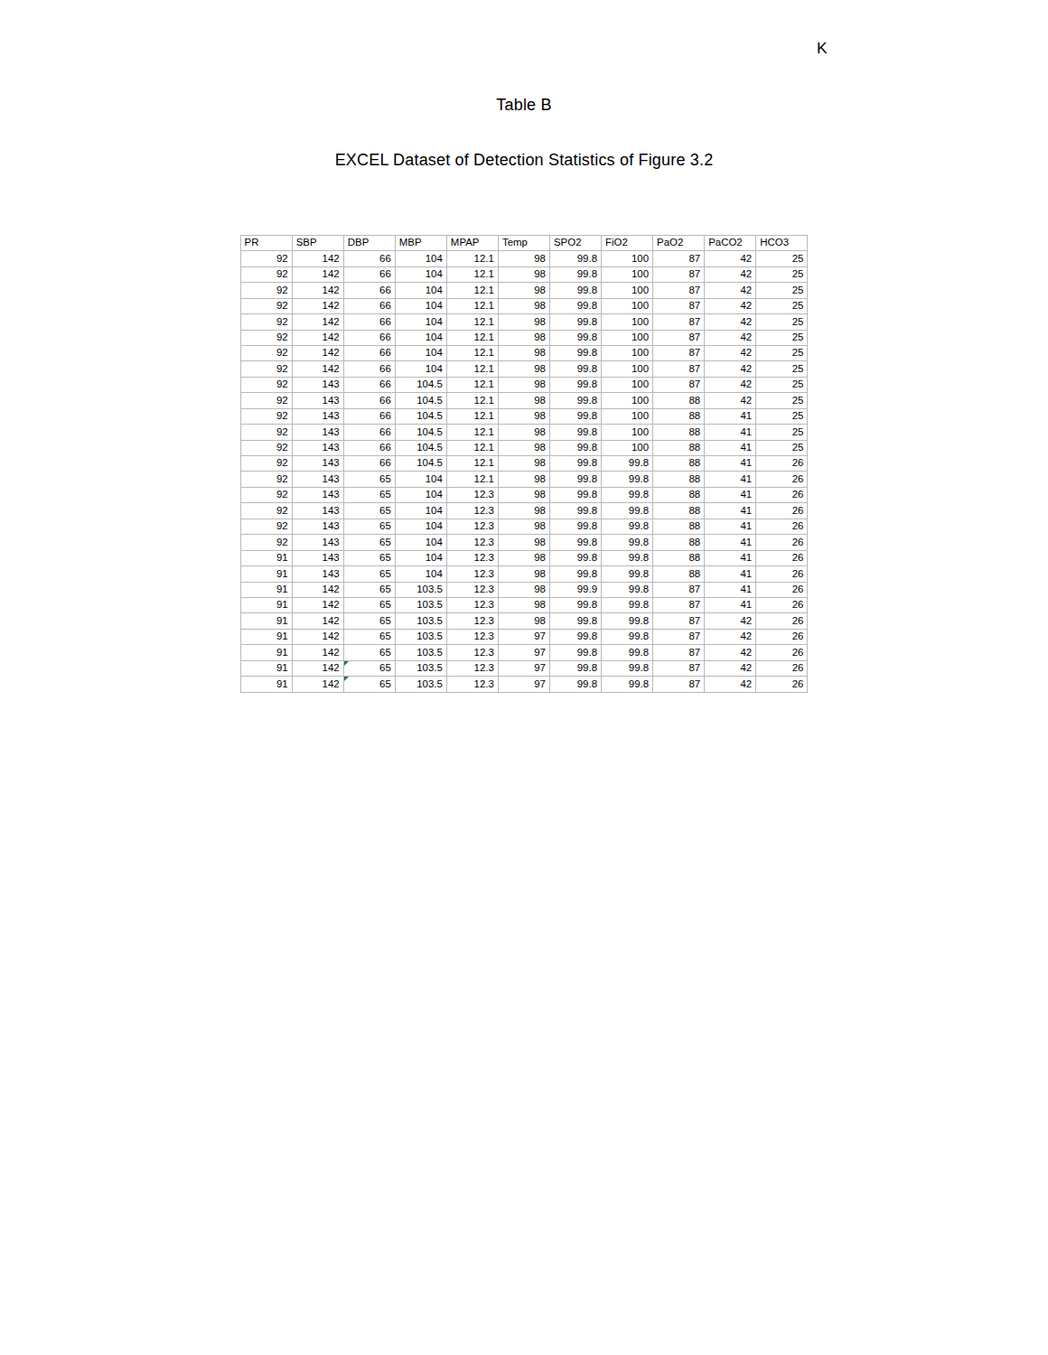K
Table B
EXCEL Dataset of Detection Statistics of Figure 3.2
| PR | SBP | DBP | MBP | MPAP | Temp | SPO2 | FiO2 | PaO2 | PaCO2 | HCO3 |
| --- | --- | --- | --- | --- | --- | --- | --- | --- | --- | --- |
| 92 | 142 | 66 | 104 | 12.1 | 98 | 99.8 | 100 | 87 | 42 | 25 |
| 92 | 142 | 66 | 104 | 12.1 | 98 | 99.8 | 100 | 87 | 42 | 25 |
| 92 | 142 | 66 | 104 | 12.1 | 98 | 99.8 | 100 | 87 | 42 | 25 |
| 92 | 142 | 66 | 104 | 12.1 | 98 | 99.8 | 100 | 87 | 42 | 25 |
| 92 | 142 | 66 | 104 | 12.1 | 98 | 99.8 | 100 | 87 | 42 | 25 |
| 92 | 142 | 66 | 104 | 12.1 | 98 | 99.8 | 100 | 87 | 42 | 25 |
| 92 | 142 | 66 | 104 | 12.1 | 98 | 99.8 | 100 | 87 | 42 | 25 |
| 92 | 142 | 66 | 104 | 12.1 | 98 | 99.8 | 100 | 87 | 42 | 25 |
| 92 | 143 | 66 | 104.5 | 12.1 | 98 | 99.8 | 100 | 87 | 42 | 25 |
| 92 | 143 | 66 | 104.5 | 12.1 | 98 | 99.8 | 100 | 88 | 42 | 25 |
| 92 | 143 | 66 | 104.5 | 12.1 | 98 | 99.8 | 100 | 88 | 41 | 25 |
| 92 | 143 | 66 | 104.5 | 12.1 | 98 | 99.8 | 100 | 88 | 41 | 25 |
| 92 | 143 | 66 | 104.5 | 12.1 | 98 | 99.8 | 100 | 88 | 41 | 25 |
| 92 | 143 | 66 | 104.5 | 12.1 | 98 | 99.8 | 99.8 | 88 | 41 | 26 |
| 92 | 143 | 65 | 104 | 12.1 | 98 | 99.8 | 99.8 | 88 | 41 | 26 |
| 92 | 143 | 65 | 104 | 12.3 | 98 | 99.8 | 99.8 | 88 | 41 | 26 |
| 92 | 143 | 65 | 104 | 12.3 | 98 | 99.8 | 99.8 | 88 | 41 | 26 |
| 92 | 143 | 65 | 104 | 12.3 | 98 | 99.8 | 99.8 | 88 | 41 | 26 |
| 92 | 143 | 65 | 104 | 12.3 | 98 | 99.8 | 99.8 | 88 | 41 | 26 |
| 91 | 143 | 65 | 104 | 12.3 | 98 | 99.8 | 99.8 | 88 | 41 | 26 |
| 91 | 143 | 65 | 104 | 12.3 | 98 | 99.8 | 99.8 | 88 | 41 | 26 |
| 91 | 142 | 65 | 103.5 | 12.3 | 98 | 99.9 | 99.8 | 87 | 41 | 26 |
| 91 | 142 | 65 | 103.5 | 12.3 | 98 | 99.8 | 99.8 | 87 | 41 | 26 |
| 91 | 142 | 65 | 103.5 | 12.3 | 98 | 99.8 | 99.8 | 87 | 42 | 26 |
| 91 | 142 | 65 | 103.5 | 12.3 | 97 | 99.8 | 99.8 | 87 | 42 | 26 |
| 91 | 142 | 65 | 103.5 | 12.3 | 97 | 99.8 | 99.8 | 87 | 42 | 26 |
| 91 | 142 | 65 | 103.5 | 12.3 | 97 | 99.8 | 99.8 | 87 | 42 | 26 |
| 91 | 142 | 65 | 103.5 | 12.3 | 97 | 99.8 | 99.8 | 87 | 42 | 26 |